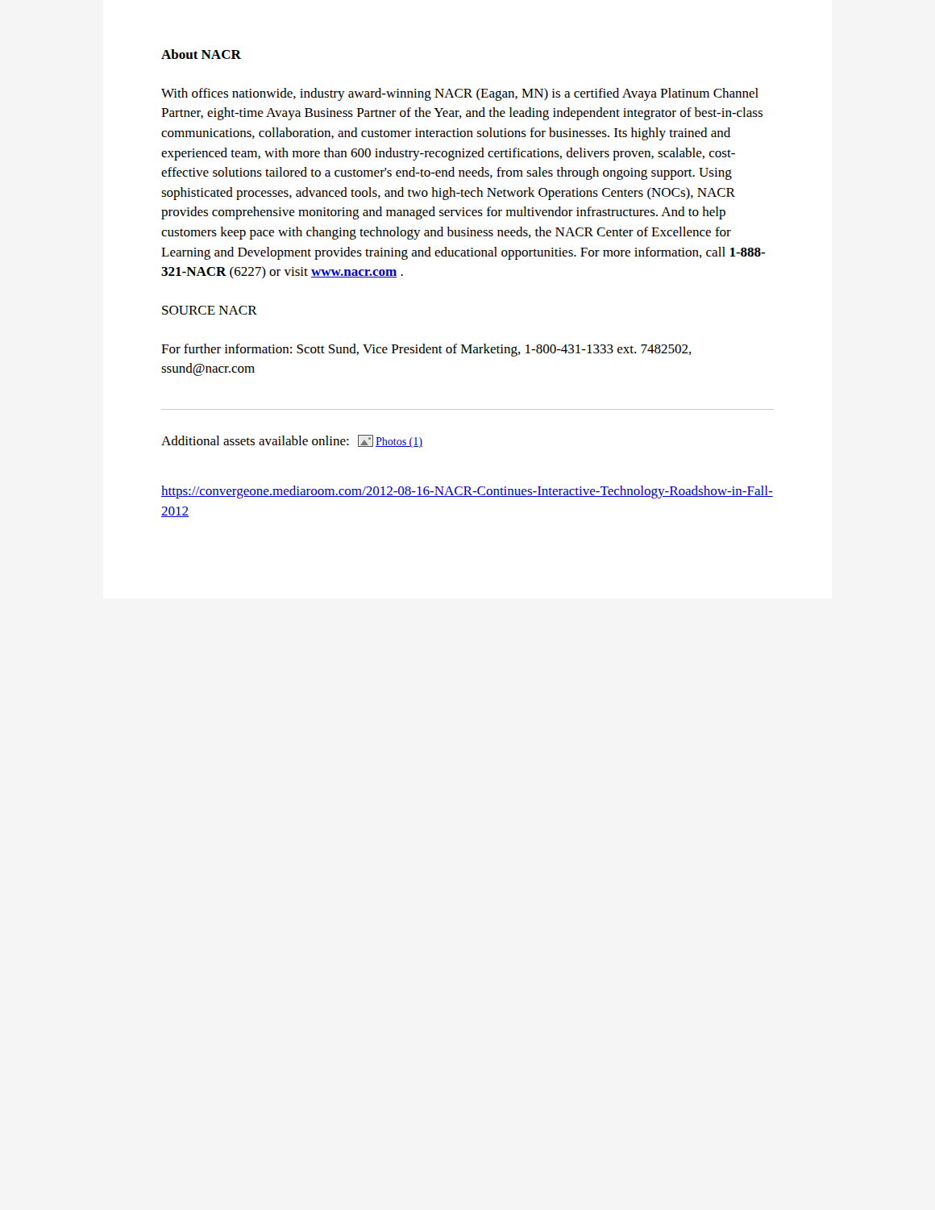About NACR
With offices nationwide, industry award-winning NACR (Eagan, MN) is a certified Avaya Platinum Channel Partner, eight-time Avaya Business Partner of the Year, and the leading independent integrator of best-in-class communications, collaboration, and customer interaction solutions for businesses. Its highly trained and experienced team, with more than 600 industry-recognized certifications, delivers proven, scalable, cost-effective solutions tailored to a customer's end-to-end needs, from sales through ongoing support. Using sophisticated processes, advanced tools, and two high-tech Network Operations Centers (NOCs), NACR provides comprehensive monitoring and managed services for multivendor infrastructures. And to help customers keep pace with changing technology and business needs, the NACR Center of Excellence for Learning and Development provides training and educational opportunities. For more information, call 1-888-321-NACR (6227) or visit www.nacr.com .
SOURCE NACR
For further information: Scott Sund, Vice President of Marketing, 1-800-431-1333 ext. 7482502, ssund@nacr.com
Additional assets available online: Photos (1)
https://convergeone.mediaroom.com/2012-08-16-NACR-Continues-Interactive-Technology-Roadshow-in-Fall-2012